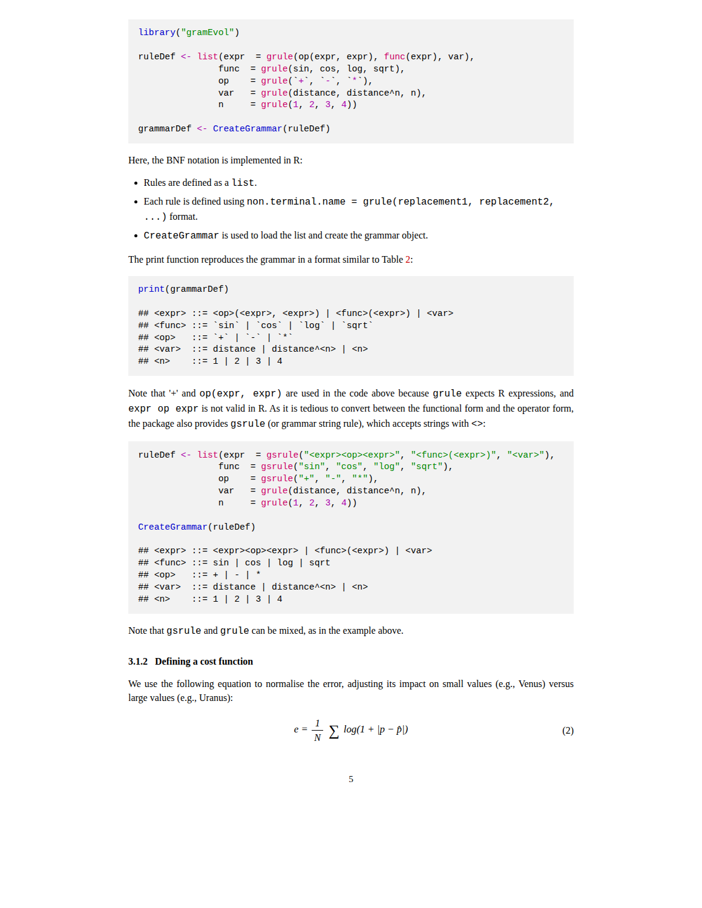library("gramEvol")

ruleDef <- list(expr  = grule(op(expr, expr), func(expr), var),
               func  = grule(sin, cos, log, sqrt),
               op    = grule(`+`, `-`, `*`),
               var   = grule(distance, distance^n, n),
               n     = grule(1, 2, 3, 4))

grammarDef <- CreateGrammar(ruleDef)
Here, the BNF notation is implemented in R:
Rules are defined as a list.
Each rule is defined using non.terminal.name = grule(replacement1, replacement2, ...) format.
CreateGrammar is used to load the list and create the grammar object.
The print function reproduces the grammar in a format similar to Table 2:
print(grammarDef)

## <expr> ::= <op>(<expr>, <expr>) | <func>(<expr>) | <var>
## <func> ::= `sin` | `cos` | `log` | `sqrt`
## <op>   ::= `+` | `-` | `*`
## <var>  ::= distance | distance^<n> | <n>
## <n>    ::= 1 | 2 | 3 | 4
Note that '+' and op(expr, expr) are used in the code above because grule expects R expressions, and expr op expr is not valid in R. As it is tedious to convert between the functional form and the operator form, the package also provides gsrule (or grammar string rule), which accepts strings with <>:
ruleDef <- list(expr  = gsrule("<expr><op><expr>", "<func>(<expr>)", "<var>"),
               func  = gsrule("sin", "cos", "log", "sqrt"),
               op    = gsrule("+", "-", "*"),
               var   = grule(distance, distance^n, n),
               n     = grule(1, 2, 3, 4))

CreateGrammar(ruleDef)

## <expr> ::= <expr><op><expr> | <func>(<expr>) | <var>
## <func> ::= sin | cos | log | sqrt
## <op>   ::= + | - | *
## <var>  ::= distance | distance^<n> | <n>
## <n>    ::= 1 | 2 | 3 | 4
Note that gsrule and grule can be mixed, as in the example above.
3.1.2 Defining a cost function
We use the following equation to normalise the error, adjusting its impact on small values (e.g., Venus) versus large values (e.g., Uranus):
e = 1 N ∑ log(1 + |p − p̂|) (2)
5